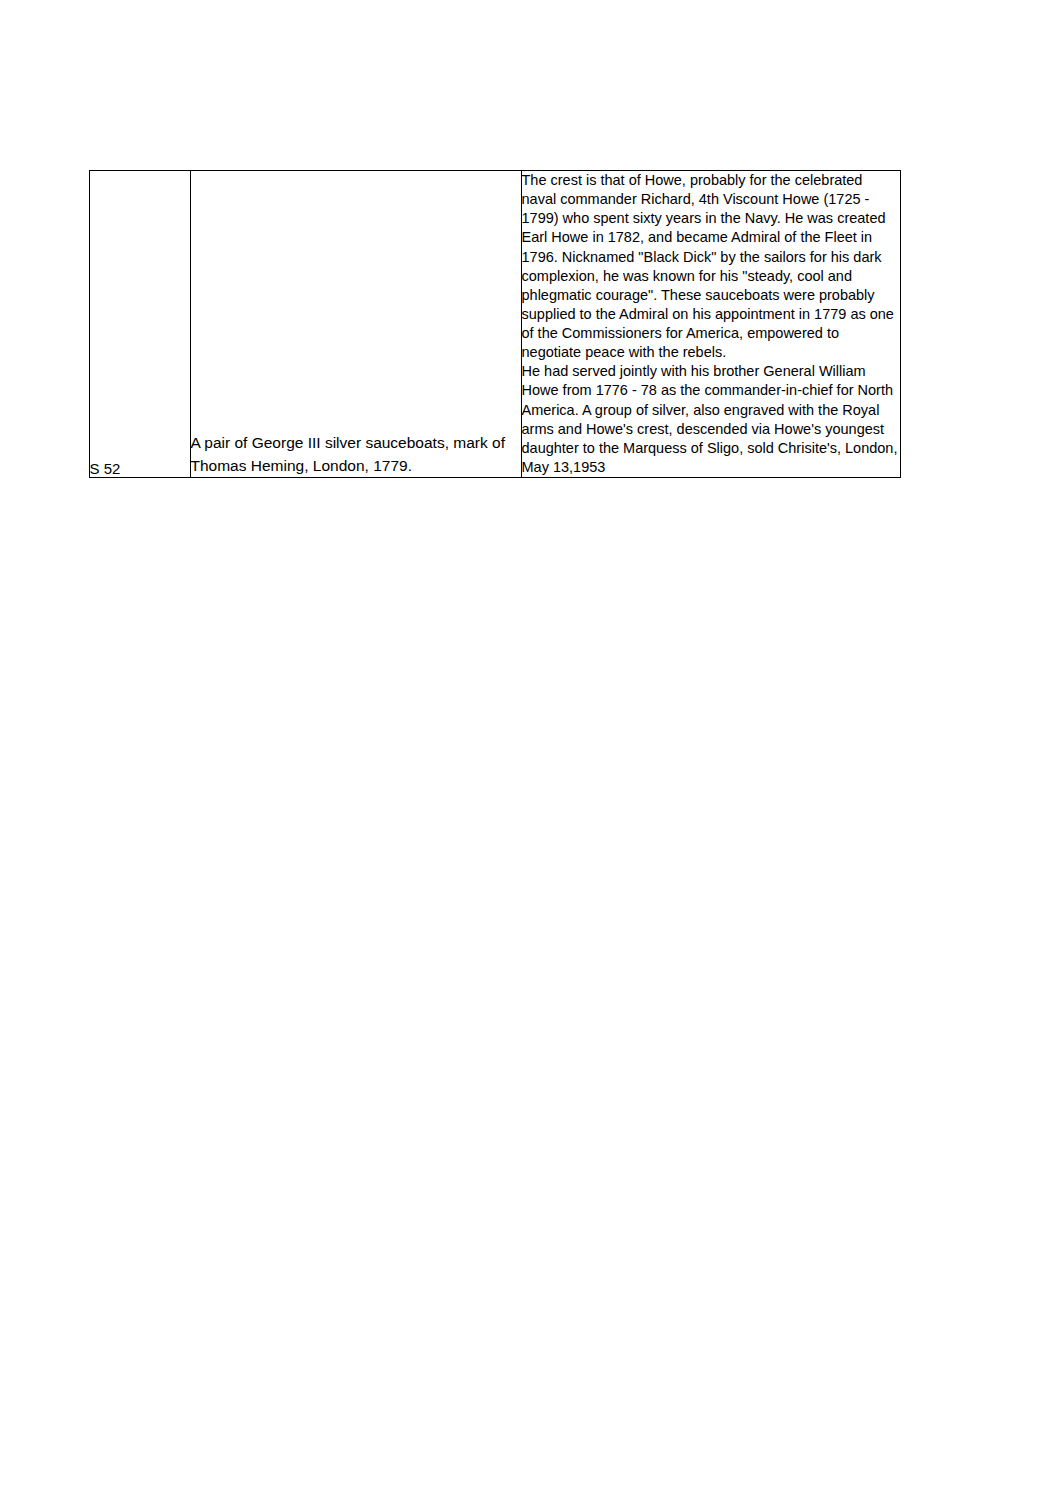| S 52 | A pair of George III silver sauceboats, mark of Thomas Heming, London, 1779. | The crest is that of Howe, probably for the celebrated naval commander Richard, 4th Viscount Howe (1725 - 1799) who spent sixty years in the Navy. He was created Earl Howe in 1782, and became Admiral of the Fleet in 1796. Nicknamed "Black Dick" by the sailors for his dark complexion, he was known for his "steady, cool and phlegmatic courage". These sauceboats were probably supplied to the Admiral on his appointment in 1779 as one of the Commissioners for America, empowered to negotiate peace with the rebels. He had served jointly with his brother General William Howe from 1776 - 78 as the commander-in-chief for North America. A group of silver, also engraved with the Royal arms and Howe's crest, descended via Howe's youngest daughter to the Marquess of Sligo, sold Chrisite's, London, May 13,1953 |